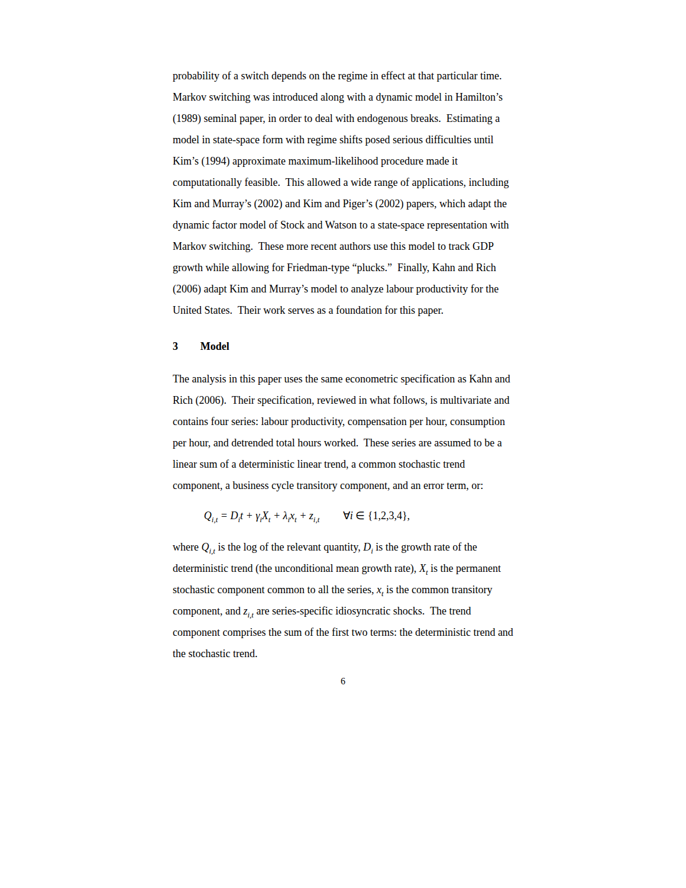probability of a switch depends on the regime in effect at that particular time. Markov switching was introduced along with a dynamic model in Hamilton’s (1989) seminal paper, in order to deal with endogenous breaks. Estimating a model in state-space form with regime shifts posed serious difficulties until Kim’s (1994) approximate maximum-likelihood procedure made it computationally feasible. This allowed a wide range of applications, including Kim and Murray’s (2002) and Kim and Piger’s (2002) papers, which adapt the dynamic factor model of Stock and Watson to a state-space representation with Markov switching. These more recent authors use this model to track GDP growth while allowing for Friedman-type “plucks.” Finally, Kahn and Rich (2006) adapt Kim and Murray’s model to analyze labour productivity for the United States. Their work serves as a foundation for this paper.
3 Model
The analysis in this paper uses the same econometric specification as Kahn and Rich (2006). Their specification, reviewed in what follows, is multivariate and contains four series: labour productivity, compensation per hour, consumption per hour, and detrended total hours worked. These series are assumed to be a linear sum of a deterministic linear trend, a common stochastic trend component, a business cycle transitory component, and an error term, or:
Qi,t = Dit + γiXt + λixt + zi,t∀i ∈ {1,2,3,4},
where Qi,t is the log of the relevant quantity, Di is the growth rate of the deterministic trend (the unconditional mean growth rate), Xt is the permanent stochastic component common to all the series, xt is the common transitory component, and zi,t are series-specific idiosyncratic shocks. The trend component comprises the sum of the first two terms: the deterministic trend and the stochastic trend.
6